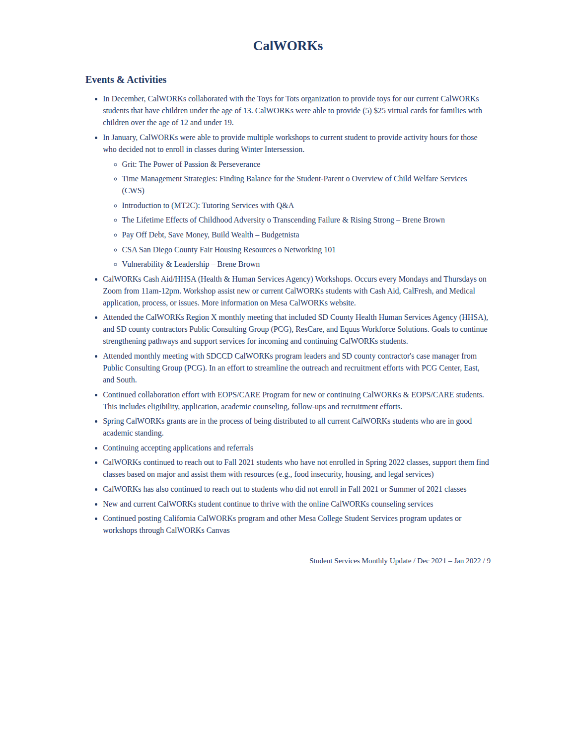CalWORKs
Events & Activities
In December, CalWORKs collaborated with the Toys for Tots organization to provide toys for our current CalWORKs students that have children under the age of 13. CalWORKs were able to provide (5) $25 virtual cards for families with children over the age of 12 and under 19.
In January, CalWORKs were able to provide multiple workshops to current student to provide activity hours for those who decided not to enroll in classes during Winter Intersession.
Grit: The Power of Passion & Perseverance
Time Management Strategies: Finding Balance for the Student-Parent o Overview of Child Welfare Services (CWS)
Introduction to (MT2C): Tutoring Services with Q&A
The Lifetime Effects of Childhood Adversity o Transcending Failure & Rising Strong – Brene Brown
Pay Off Debt, Save Money, Build Wealth – Budgetnista
CSA San Diego County Fair Housing Resources o Networking 101
Vulnerability & Leadership – Brene Brown
CalWORKs Cash Aid/HHSA (Health & Human Services Agency) Workshops. Occurs every Mondays and Thursdays on Zoom from 11am-12pm. Workshop assist new or current CalWORKs students with Cash Aid, CalFresh, and Medical application, process, or issues. More information on Mesa CalWORKs website.
Attended the CalWORKs Region X monthly meeting that included SD County Health Human Services Agency (HHSA), and SD county contractors Public Consulting Group (PCG), ResCare, and Equus Workforce Solutions. Goals to continue strengthening pathways and support services for incoming and continuing CalWORKs students.
Attended monthly meeting with SDCCD CalWORKs program leaders and SD county contractor's case manager from Public Consulting Group (PCG). In an effort to streamline the outreach and recruitment efforts with PCG Center, East, and South.
Continued collaboration effort with EOPS/CARE Program for new or continuing CalWORKs & EOPS/CARE students. This includes eligibility, application, academic counseling, follow-ups and recruitment efforts.
Spring CalWORKs grants are in the process of being distributed to all current CalWORKs students who are in good academic standing.
Continuing accepting applications and referrals
CalWORKs continued to reach out to Fall 2021 students who have not enrolled in Spring 2022 classes, support them find classes based on major and assist them with resources (e.g., food insecurity, housing, and legal services)
CalWORKs has also continued to reach out to students who did not enroll in Fall 2021 or Summer of 2021 classes
New and current CalWORKs student continue to thrive with the online CalWORKs counseling services
Continued posting California CalWORKs program and other Mesa College Student Services program updates or workshops through CalWORKs Canvas
Student Services Monthly Update / Dec 2021 – Jan 2022 / 9